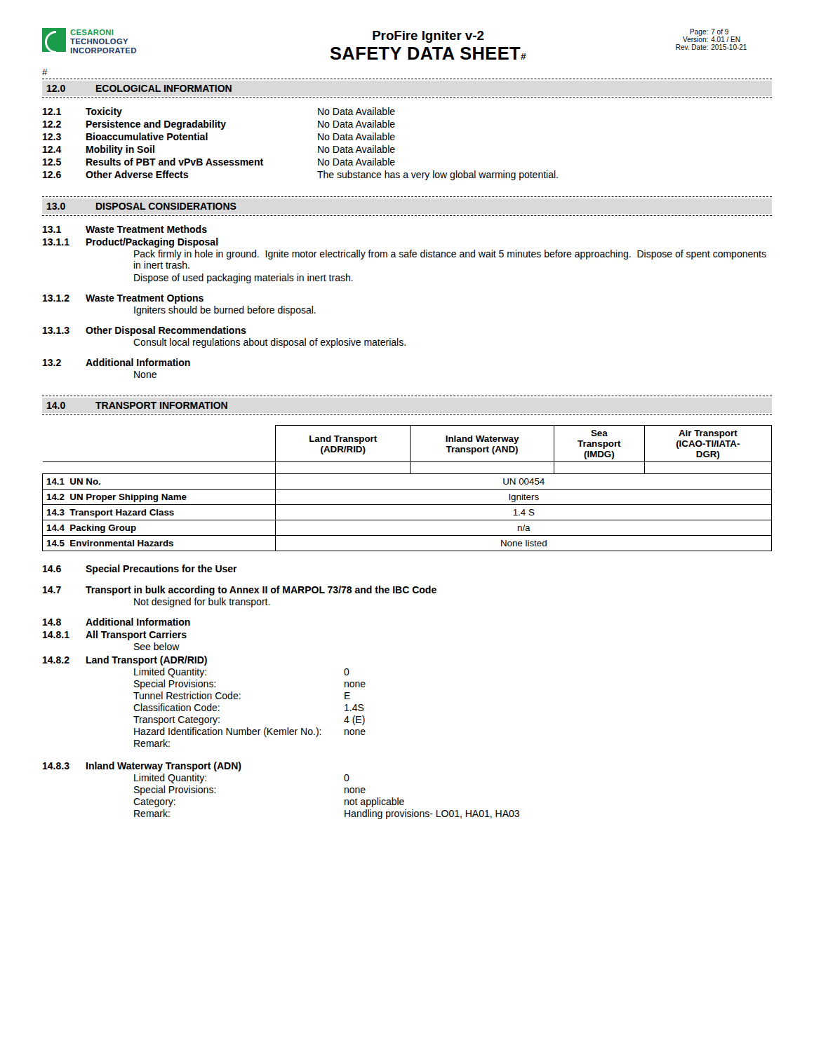CESARONI
TECHNOLOGY
INCORPORATED
ProFire Igniter v-2
SAFETY DATA SHEET#
| Page: | 7 of 9 |
| Version: | 4.01 / EN |
| Rev. Date: | 2015-10-21 |
#
12.0 ECOLOGICAL INFORMATION
| 12.1 | Toxicity | No Data Available |
| 12.2 | Persistence and Degradability | No Data Available |
| 12.3 | Bioaccumulative Potential | No Data Available |
| 12.4 | Mobility in Soil | No Data Available |
| 12.5 | Results of PBT and vPvB Assessment | No Data Available |
| 12.6 | Other Adverse Effects | The substance has a very low global warming potential. |
13.0 DISPOSAL CONSIDERATIONS
| 13.1 | Waste Treatment Methods |
| 13.1.1 | Product/Packaging Disposal |
Pack firmly in hole in ground. Ignite motor electrically from a safe distance and wait 5 minutes before approaching. Dispose of spent components in inert trash.
Dispose of used packaging materials in inert trash.
| 13.1.2 | Waste Treatment Options |
Igniters should be burned before disposal.
| 13.1.3 | Other Disposal Recommendations |
Consult local regulations about disposal of explosive materials.
| 13.2 | Additional Information |
None
14.0 TRANSPORT INFORMATION
| | Land Transport (ADR/RID) | Inland Waterway Transport (AND) | Sea Transport (IMDG) | Air Transport (ICAO-TI/IATA- DGR) |
| --- | --- | --- | --- | --- |
| 14.1 UN No. | UN 00454 |
| 14.2 UN Proper Shipping Name | Igniters |
| 14.3 Transport Hazard Class | 1.4 S |
| 14.4 Packing Group | n/a |
| 14.5 Environmental Hazards | None listed |
| 14.6 | Special Precautions for the User |
| 14.7 | Transport in bulk according to Annex II of MARPOL 73/78 and the IBC Code |
Not designed for bulk transport.
| 14.8 | Additional Information |
| 14.8.1 | All Transport Carriers |
See below
| 14.8.2 | Land Transport (ADR/RID) |
| Limited Quantity: | 0 |
| Special Provisions: | none |
| Tunnel Restriction Code: | E |
| Classification Code: | 1.4S |
| Transport Category: | 4 (E) |
| Hazard Identification Number (Kemler No.): | none |
| Remark: | |
| 14.8.3 | Inland Waterway Transport (ADN) |
| Limited Quantity: | 0 |
| Special Provisions: | none |
| Category: | not applicable |
| Remark: | Handling provisions- LO01, HA01, HA03 |